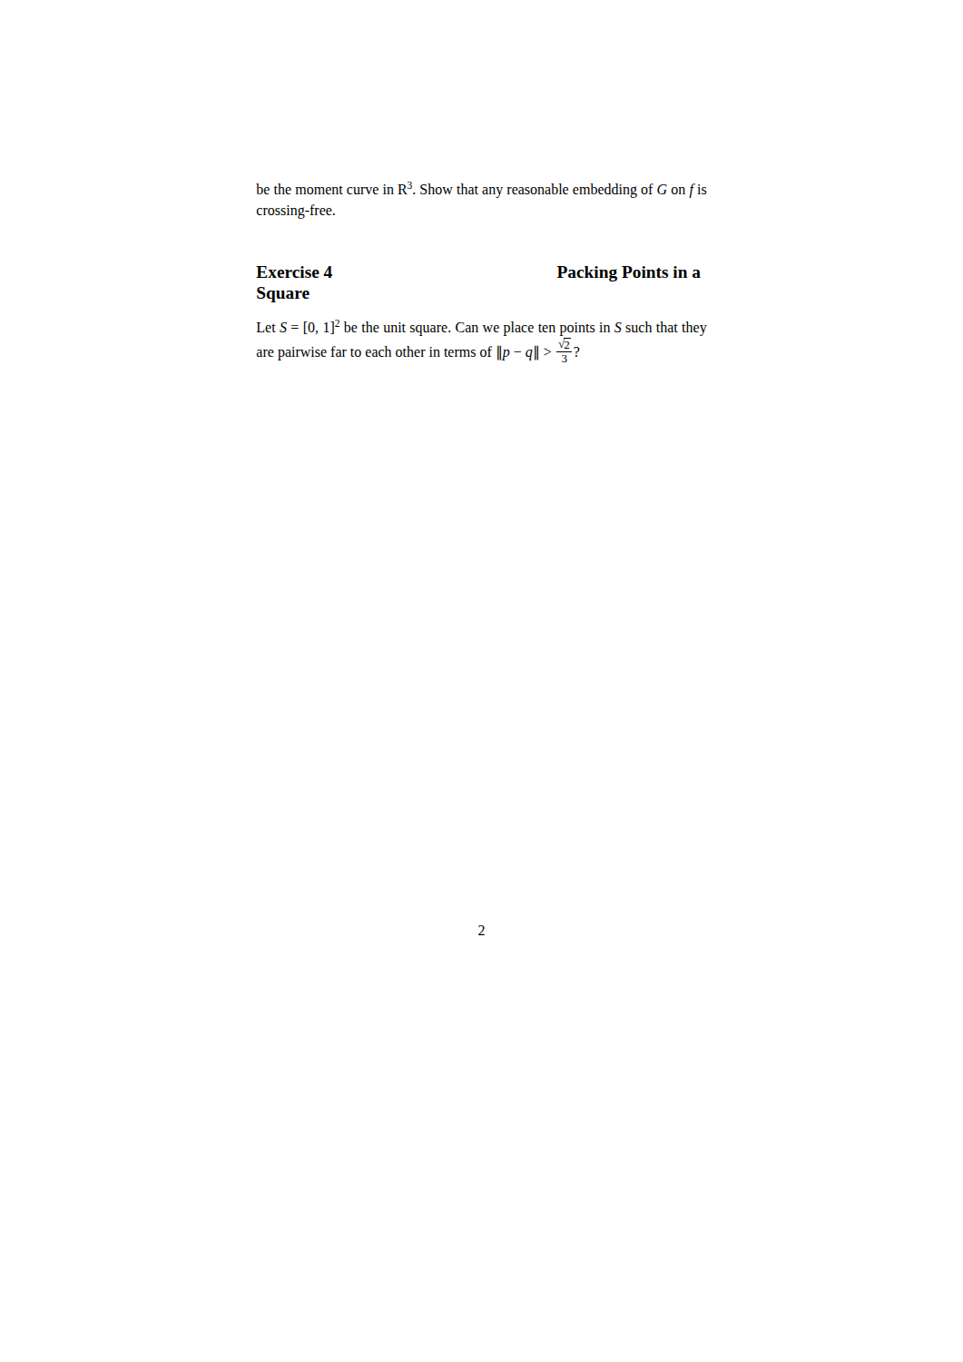be the moment curve in R3. Show that any reasonable embedding of G on f is crossing-free.
Exercise 4 Packing Points in a Square
Let S = [0, 1]2 be the unit square. Can we place ten points in S such that they are pairwise far to each other in terms of ∥p − q∥ > 23?
2